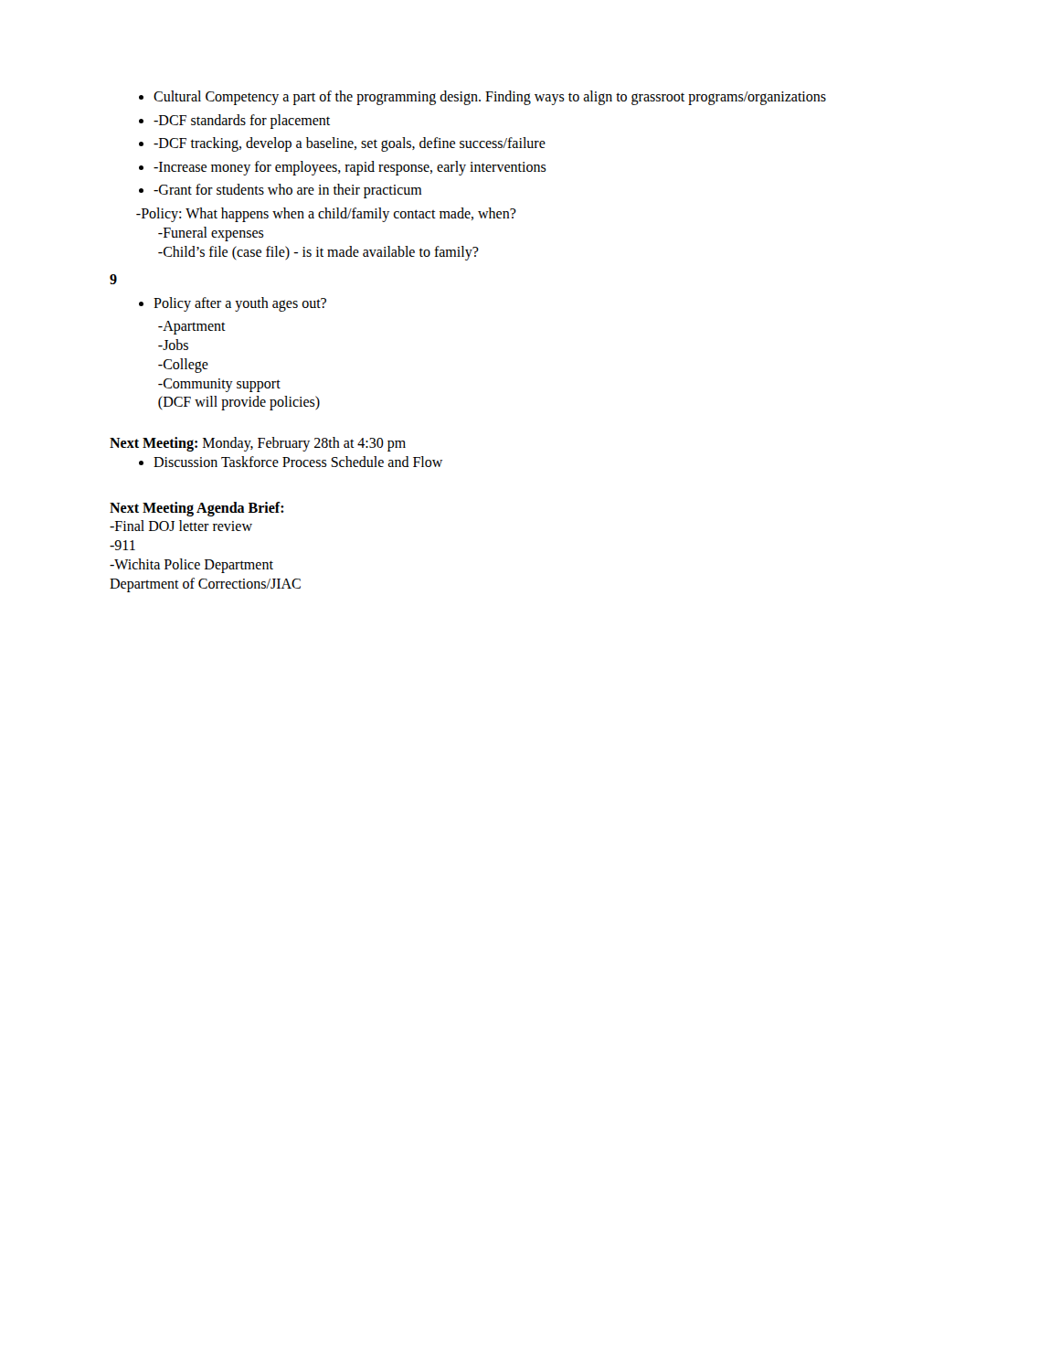Cultural Competency a part of the programming design. Finding ways to align to grassroot programs/organizations
-DCF standards for placement
-DCF tracking, develop a baseline, set goals, define success/failure
-Increase money for employees, rapid response, early interventions
-Grant for students who are in their practicum
-Policy: What happens when a child/family contact made, when?
-Funeral expenses
-Child’s file (case file) - is it made available to family?
9
Policy after a youth ages out?
-Apartment
-Jobs
-College
-Community support
(DCF will provide policies)
Next Meeting: Monday, February 28th at 4:30 pm
Discussion Taskforce Process Schedule and Flow
Next Meeting Agenda Brief:
-Final DOJ letter review
-911
-Wichita Police Department
Department of Corrections/JIAC